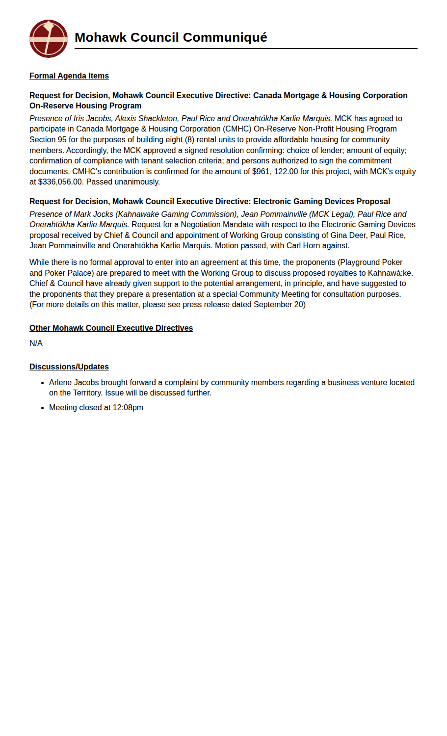Mohawk Council Communiqué
Formal Agenda Items
Request for Decision, Mohawk Council Executive Directive: Canada Mortgage & Housing Corporation On-Reserve Housing Program
Presence of Iris Jacobs, Alexis Shackleton, Paul Rice and Onerahtókha Karlie Marquis. MCK has agreed to participate in Canada Mortgage & Housing Corporation (CMHC) On-Reserve Non-Profit Housing Program Section 95 for the purposes of building eight (8) rental units to provide affordable housing for community members. Accordingly, the MCK approved a signed resolution confirming: choice of lender; amount of equity; confirmation of compliance with tenant selection criteria; and persons authorized to sign the commitment documents. CMHC's contribution is confirmed for the amount of $961, 122.00 for this project, with MCK's equity at $336,056.00. Passed unanimously.
Request for Decision, Mohawk Council Executive Directive: Electronic Gaming Devices Proposal
Presence of Mark Jocks (Kahnawake Gaming Commission), Jean Pommainville (MCK Legal), Paul Rice and Onerahtókha Karlie Marquis. Request for a Negotiation Mandate with respect to the Electronic Gaming Devices proposal received by Chief & Council and appointment of Working Group consisting of Gina Deer, Paul Rice, Jean Pommainville and Onerahtókha Karlie Marquis. Motion passed, with Carl Horn against.
While there is no formal approval to enter into an agreement at this time, the proponents (Playground Poker and Poker Palace) are prepared to meet with the Working Group to discuss proposed royalties to Kahnawà:ke. Chief & Council have already given support to the potential arrangement, in principle, and have suggested to the proponents that they prepare a presentation at a special Community Meeting for consultation purposes. (For more details on this matter, please see press release dated September 20)
Other Mohawk Council Executive Directives
N/A
Discussions/Updates
Arlene Jacobs brought forward a complaint by community members regarding a business venture located on the Territory. Issue will be discussed further.
Meeting closed at 12:08pm